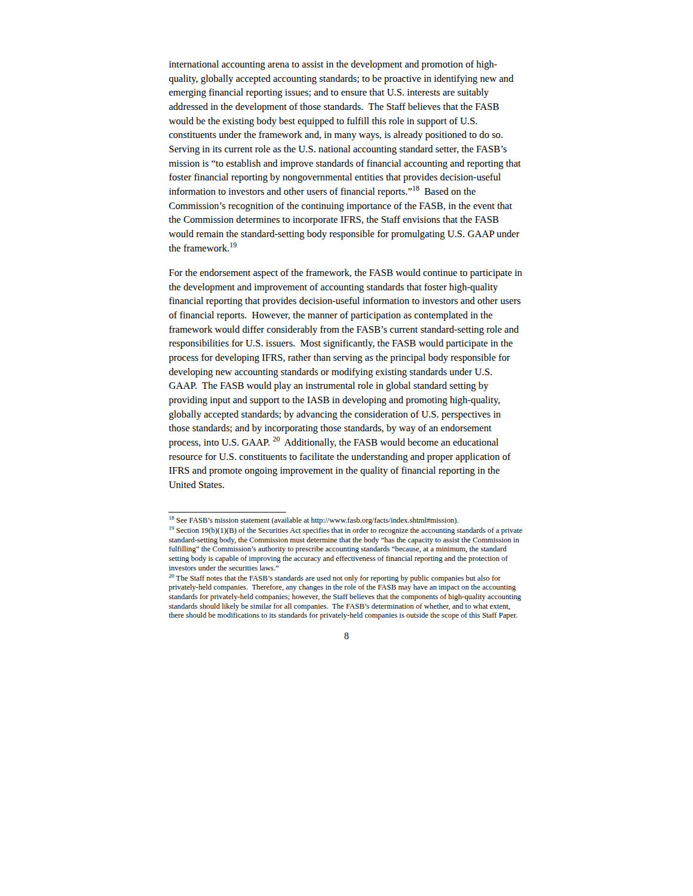international accounting arena to assist in the development and promotion of high-quality, globally accepted accounting standards; to be proactive in identifying new and emerging financial reporting issues; and to ensure that U.S. interests are suitably addressed in the development of those standards. The Staff believes that the FASB would be the existing body best equipped to fulfill this role in support of U.S. constituents under the framework and, in many ways, is already positioned to do so. Serving in its current role as the U.S. national accounting standard setter, the FASB’s mission is “to establish and improve standards of financial accounting and reporting that foster financial reporting by nongovernmental entities that provides decision-useful information to investors and other users of financial reports.”18 Based on the Commission’s recognition of the continuing importance of the FASB, in the event that the Commission determines to incorporate IFRS, the Staff envisions that the FASB would remain the standard-setting body responsible for promulgating U.S. GAAP under the framework.19
For the endorsement aspect of the framework, the FASB would continue to participate in the development and improvement of accounting standards that foster high-quality financial reporting that provides decision-useful information to investors and other users of financial reports. However, the manner of participation as contemplated in the framework would differ considerably from the FASB’s current standard-setting role and responsibilities for U.S. issuers. Most significantly, the FASB would participate in the process for developing IFRS, rather than serving as the principal body responsible for developing new accounting standards or modifying existing standards under U.S. GAAP. The FASB would play an instrumental role in global standard setting by providing input and support to the IASB in developing and promoting high-quality, globally accepted standards; by advancing the consideration of U.S. perspectives in those standards; and by incorporating those standards, by way of an endorsement process, into U.S. GAAP. 20 Additionally, the FASB would become an educational resource for U.S. constituents to facilitate the understanding and proper application of IFRS and promote ongoing improvement in the quality of financial reporting in the United States.
18 See FASB’s mission statement (available at http://www.fasb.org/facts/index.shtml#mission).
19 Section 19(b)(1)(B) of the Securities Act specifies that in order to recognize the accounting standards of a private standard-setting body, the Commission must determine that the body “has the capacity to assist the Commission in fulfilling” the Commission’s authority to prescribe accounting standards “because, at a minimum, the standard setting body is capable of improving the accuracy and effectiveness of financial reporting and the protection of investors under the securities laws.”
20 The Staff notes that the FASB’s standards are used not only for reporting by public companies but also for privately-held companies. Therefore, any changes in the role of the FASB may have an impact on the accounting standards for privately-held companies; however, the Staff believes that the components of high-quality accounting standards should likely be similar for all companies. The FASB’s determination of whether, and to what extent, there should be modifications to its standards for privately-held companies is outside the scope of this Staff Paper.
8